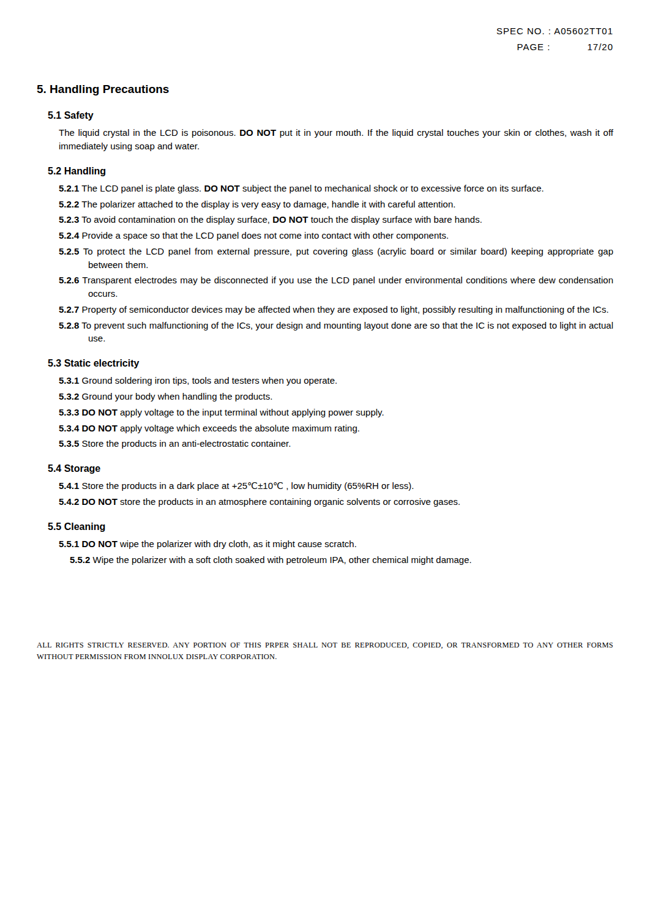SPEC NO. : A05602TT01
PAGE : 17/20
5. Handling Precautions
5.1 Safety
The liquid crystal in the LCD is poisonous. DO NOT put it in your mouth. If the liquid crystal touches your skin or clothes, wash it off immediately using soap and water.
5.2 Handling
5.2.1 The LCD panel is plate glass. DO NOT subject the panel to mechanical shock or to excessive force on its surface.
5.2.2 The polarizer attached to the display is very easy to damage, handle it with careful attention.
5.2.3 To avoid contamination on the display surface, DO NOT touch the display surface with bare hands.
5.2.4 Provide a space so that the LCD panel does not come into contact with other components.
5.2.5 To protect the LCD panel from external pressure, put covering glass (acrylic board or similar board) keeping appropriate gap between them.
5.2.6 Transparent electrodes may be disconnected if you use the LCD panel under environmental conditions where dew condensation occurs.
5.2.7 Property of semiconductor devices may be affected when they are exposed to light, possibly resulting in malfunctioning of the ICs.
5.2.8 To prevent such malfunctioning of the ICs, your design and mounting layout done are so that the IC is not exposed to light in actual use.
5.3 Static electricity
5.3.1 Ground soldering iron tips, tools and testers when you operate.
5.3.2 Ground your body when handling the products.
5.3.3 DO NOT apply voltage to the input terminal without applying power supply.
5.3.4 DO NOT apply voltage which exceeds the absolute maximum rating.
5.3.5 Store the products in an anti-electrostatic container.
5.4 Storage
5.4.1 Store the products in a dark place at +25℃±10℃ , low humidity (65%RH or less).
5.4.2 DO NOT store the products in an atmosphere containing organic solvents or corrosive gases.
5.5 Cleaning
5.5.1 DO NOT wipe the polarizer with dry cloth, as it might cause scratch.
5.5.2 Wipe the polarizer with a soft cloth soaked with petroleum IPA, other chemical might damage.
ALL RIGHTS STRICTLY RESERVED. ANY PORTION OF THIS PRPER SHALL NOT BE REPRODUCED, COPIED, OR TRANSFORMED TO ANY OTHER FORMS WITHOUT PERMISSION FROM INNOLUX DISPLAY CORPORATION.